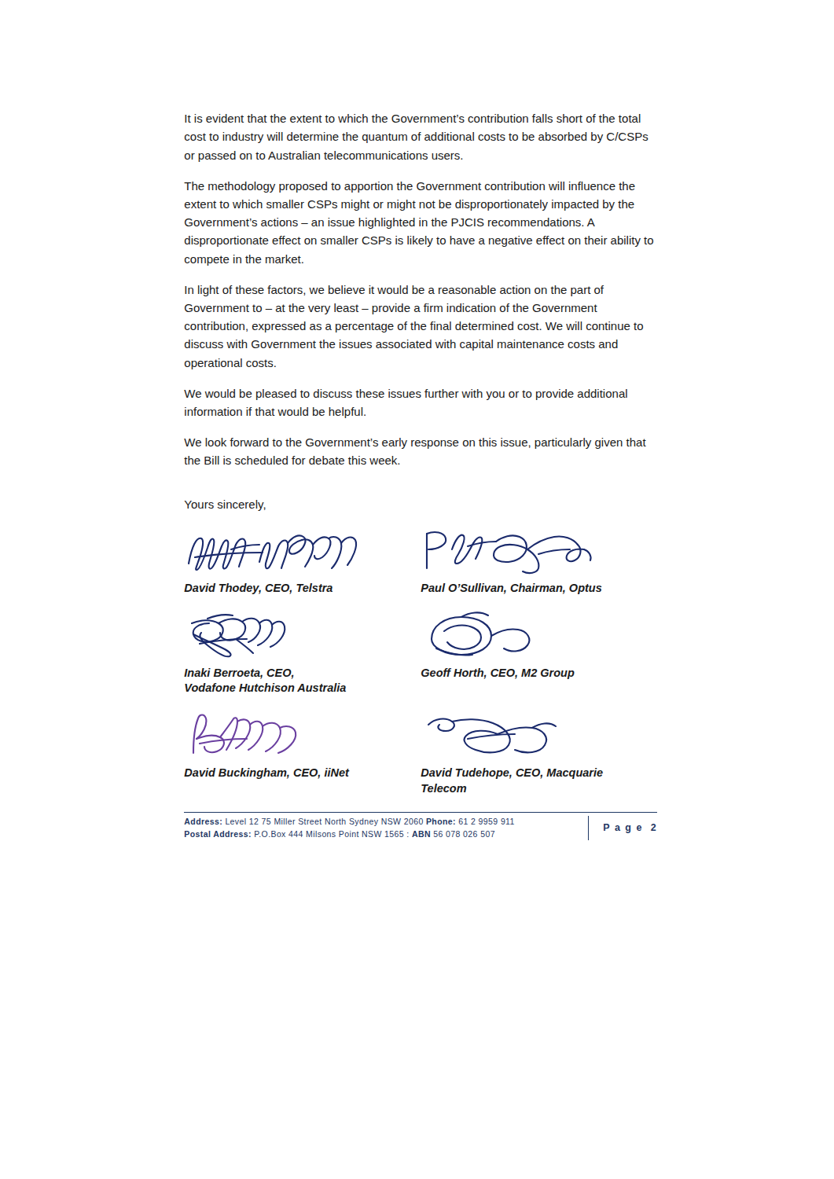It is evident that the extent to which the Government’s contribution falls short of the total cost to industry will determine the quantum of additional costs to be absorbed by C/CSPs or passed on to Australian telecommunications users.
The methodology proposed to apportion the Government contribution will influence the extent to which smaller CSPs might or might not be disproportionately impacted by the Government’s actions – an issue highlighted in the PJCIS recommendations. A disproportionate effect on smaller CSPs is likely to have a negative effect on their ability to compete in the market.
In light of these factors, we believe it would be a reasonable action on the part of Government to – at the very least – provide a firm indication of the Government contribution, expressed as a percentage of the final determined cost. We will continue to discuss with Government the issues associated with capital maintenance costs and operational costs.
We would be pleased to discuss these issues further with you or to provide additional information if that would be helpful.
We look forward to the Government’s early response on this issue, particularly given that the Bill is scheduled for debate this week.
Yours sincerely,
David Thodey, CEO, Telstra
Paul O’Sullivan, Chairman, Optus
Inaki Berroeta, CEO,
Vodafone Hutchison Australia
Geoff Horth, CEO, M2 Group
David Buckingham, CEO, iiNet
David Tudehope, CEO, Macquarie Telecom
Address: Level 12 75 Miller Street North Sydney NSW 2060 Phone: 61 2 9959 911
Postal Address: P.O.Box 444 Milsons Point NSW 1565 : ABN 56 078 026 507
P a g e 2